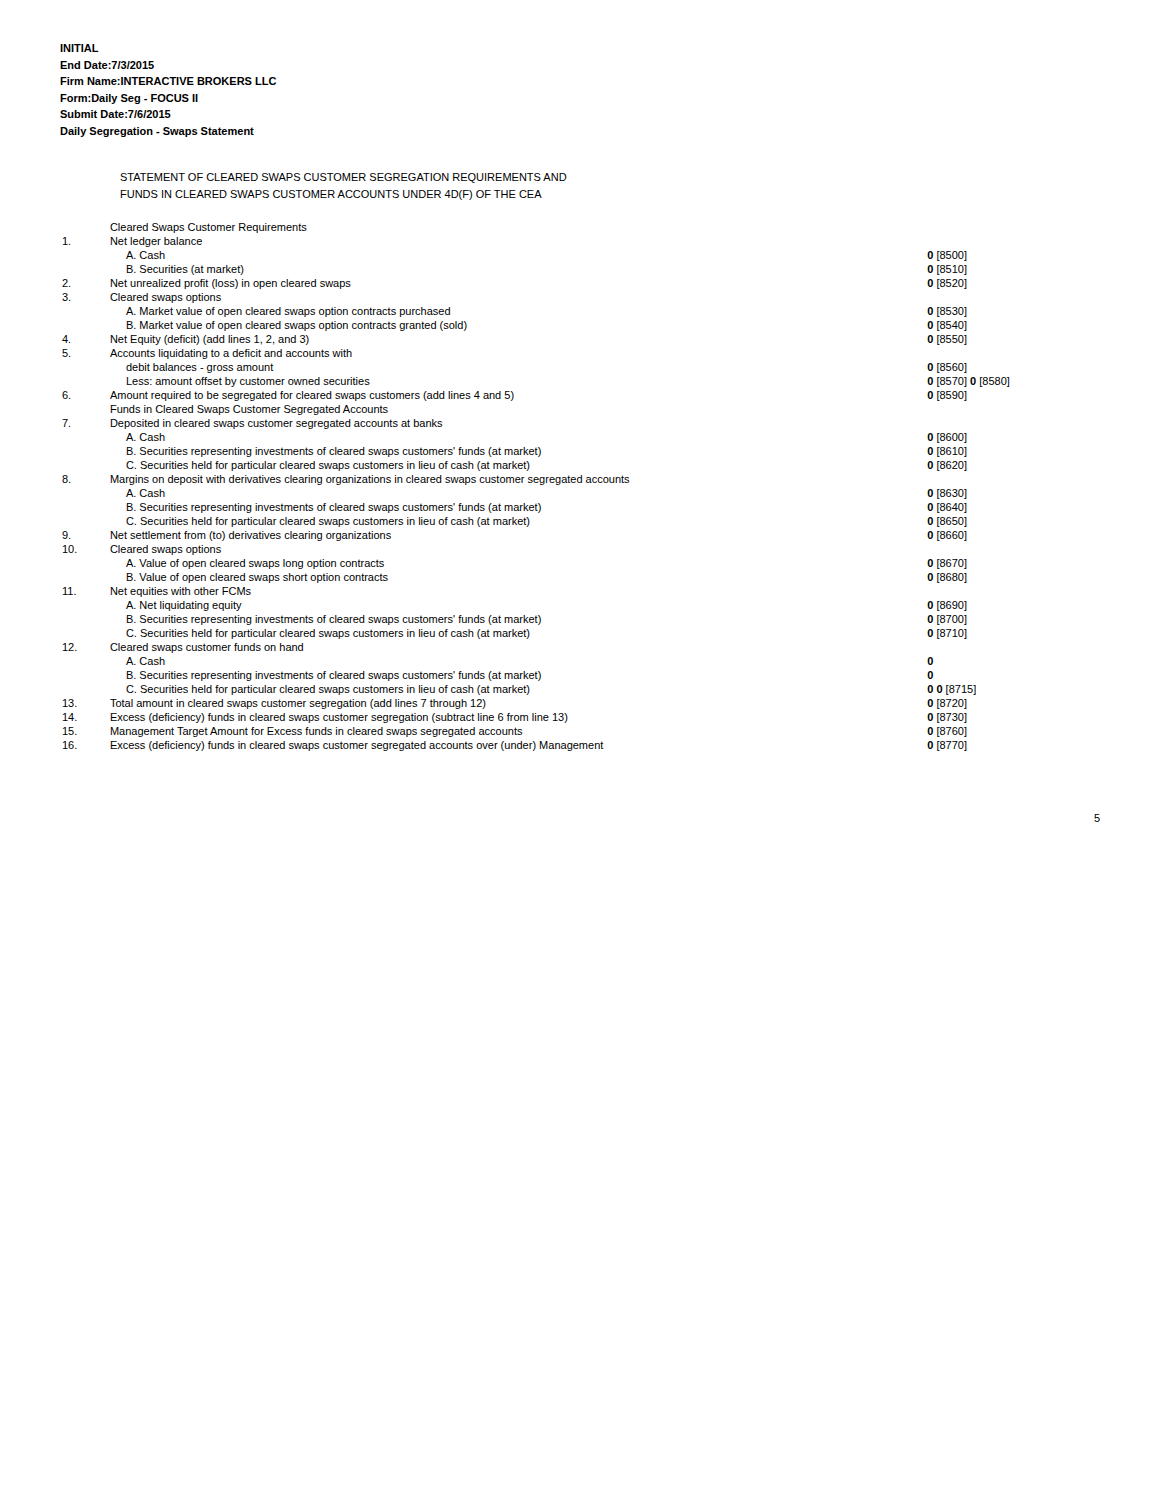INITIAL
End Date:7/3/2015
Firm Name:INTERACTIVE BROKERS LLC
Form:Daily Seg - FOCUS II
Submit Date:7/6/2015
Daily Segregation - Swaps Statement
STATEMENT OF CLEARED SWAPS CUSTOMER SEGREGATION REQUIREMENTS AND
FUNDS IN CLEARED SWAPS CUSTOMER ACCOUNTS UNDER 4D(F) OF THE CEA
| | Cleared Swaps Customer Requirements | |
| 1. | Net ledger balance | |
| | A. Cash | 0 [8500] |
| | B. Securities (at market) | 0 [8510] |
| 2. | Net unrealized profit (loss) in open cleared swaps | 0 [8520] |
| 3. | Cleared swaps options | |
| | A. Market value of open cleared swaps option contracts purchased | 0 [8530] |
| | B. Market value of open cleared swaps option contracts granted (sold) | 0 [8540] |
| 4. | Net Equity (deficit) (add lines 1, 2, and 3) | 0 [8550] |
| 5. | Accounts liquidating to a deficit and accounts with | |
| | debit balances - gross amount | 0 [8560] |
| | Less: amount offset by customer owned securities | 0 [8570] 0 [8580] |
| 6. | Amount required to be segregated for cleared swaps customers (add lines 4 and 5) | 0 [8590] |
| | Funds in Cleared Swaps Customer Segregated Accounts | |
| 7. | Deposited in cleared swaps customer segregated accounts at banks | |
| | A. Cash | 0 [8600] |
| | B. Securities representing investments of cleared swaps customers' funds (at market) | 0 [8610] |
| | C. Securities held for particular cleared swaps customers in lieu of cash (at market) | 0 [8620] |
| 8. | Margins on deposit with derivatives clearing organizations in cleared swaps customer segregated accounts | |
| | A. Cash | 0 [8630] |
| | B. Securities representing investments of cleared swaps customers' funds (at market) | 0 [8640] |
| | C. Securities held for particular cleared swaps customers in lieu of cash (at market) | 0 [8650] |
| 9. | Net settlement from (to) derivatives clearing organizations | 0 [8660] |
| 10. | Cleared swaps options | |
| | A. Value of open cleared swaps long option contracts | 0 [8670] |
| | B. Value of open cleared swaps short option contracts | 0 [8680] |
| 11. | Net equities with other FCMs | |
| | A. Net liquidating equity | 0 [8690] |
| | B. Securities representing investments of cleared swaps customers' funds (at market) | 0 [8700] |
| | C. Securities held for particular cleared swaps customers in lieu of cash (at market) | 0 [8710] |
| 12. | Cleared swaps customer funds on hand | |
| | A. Cash | 0 |
| | B. Securities representing investments of cleared swaps customers' funds (at market) | 0 |
| | C. Securities held for particular cleared swaps customers in lieu of cash (at market) | 0 0 [8715] |
| 13. | Total amount in cleared swaps customer segregation (add lines 7 through 12) | 0 [8720] |
| 14. | Excess (deficiency) funds in cleared swaps customer segregation (subtract line 6 from line 13) | 0 [8730] |
| 15. | Management Target Amount for Excess funds in cleared swaps segregated accounts | 0 [8760] |
| 16. | Excess (deficiency) funds in cleared swaps customer segregated accounts over (under) Management | 0 [8770] |
5